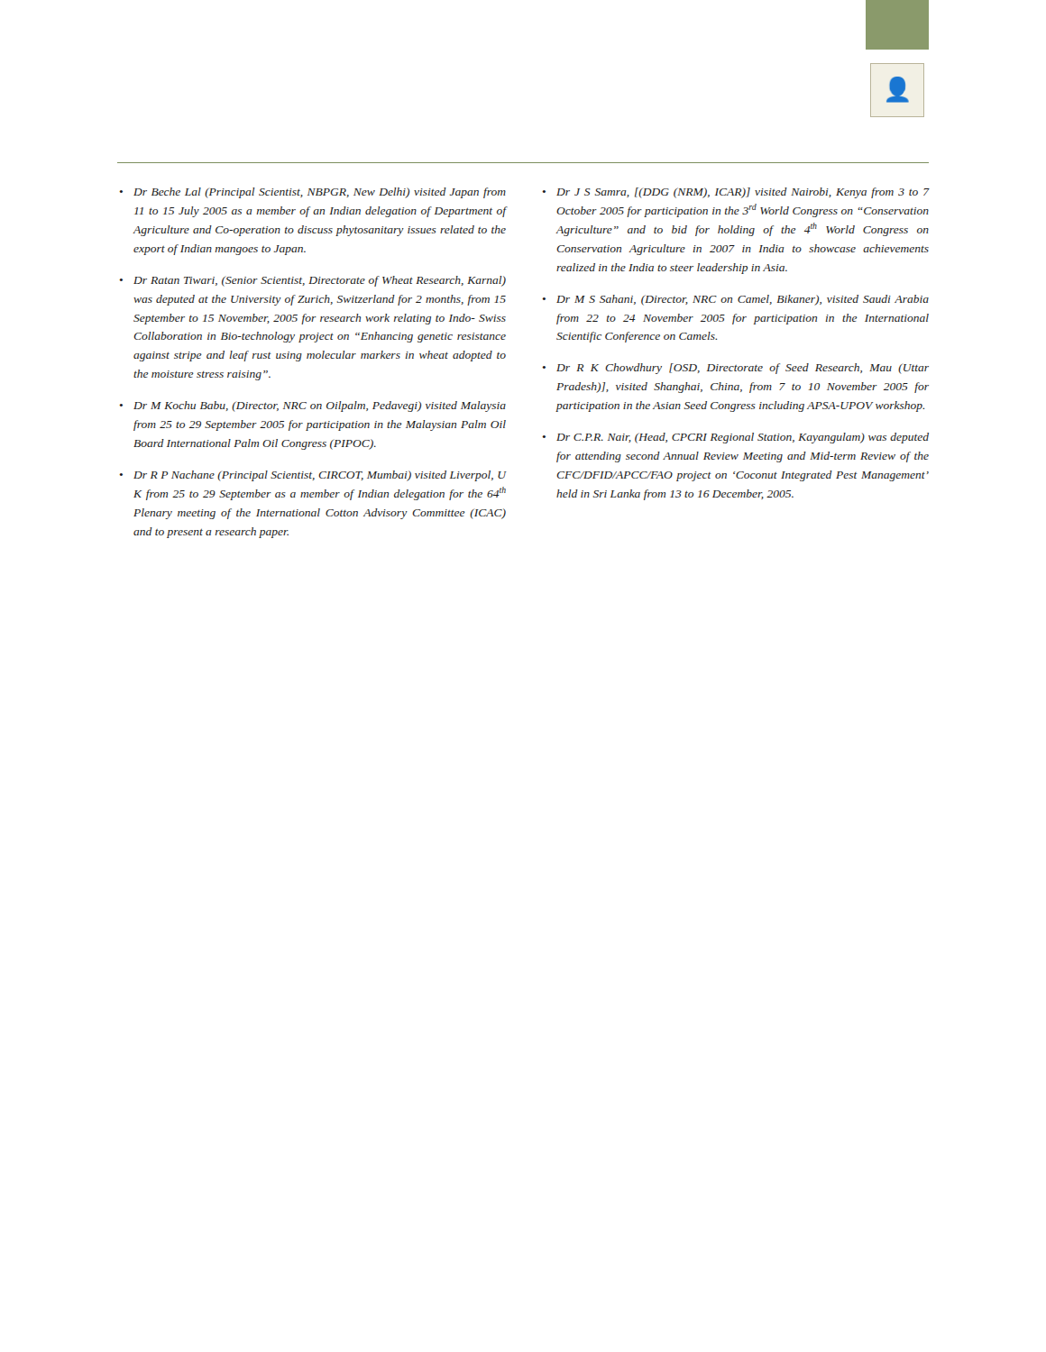👤
Dr Beche Lal (Principal Scientist, NBPGR, New Delhi) visited Japan from 11 to 15 July 2005 as a member of an Indian delegation of Department of Agriculture and Co-operation to discuss phytosanitary issues related to the export of Indian mangoes to Japan.
Dr Ratan Tiwari, (Senior Scientist, Directorate of Wheat Research, Karnal) was deputed at the University of Zurich, Switzerland for 2 months, from 15 September to 15 November, 2005 for research work relating to Indo- Swiss Collaboration in Bio-technology project on “Enhancing genetic resistance against stripe and leaf rust using molecular markers in wheat adopted to the moisture stress raising”.
Dr M Kochu Babu, (Director, NRC on Oilpalm, Pedavegi) visited Malaysia from 25 to 29 September 2005 for participation in the Malaysian Palm Oil Board International Palm Oil Congress (PIPOC).
Dr R P Nachane (Principal Scientist, CIRCOT, Mumbai) visited Liverpol, U K from 25 to 29 September as a member of Indian delegation for the 64th Plenary meeting of the International Cotton Advisory Committee (ICAC) and to present a research paper.
Dr J S Samra, [(DDG (NRM), ICAR)] visited Nairobi, Kenya from 3 to 7 October 2005 for participation in the 3rd World Congress on “Conservation Agriculture” and to bid for holding of the 4th World Congress on Conservation Agriculture in 2007 in India to showcase achievements realized in the India to steer leadership in Asia.
Dr M S Sahani, (Director, NRC on Camel, Bikaner), visited Saudi Arabia from 22 to 24 November 2005 for participation in the International Scientific Conference on Camels.
Dr R K Chowdhury [OSD, Directorate of Seed Research, Mau (Uttar Pradesh)], visited Shanghai, China, from 7 to 10 November 2005 for participation in the Asian Seed Congress including APSA-UPOV workshop.
Dr C.P.R. Nair, (Head, CPCRI Regional Station, Kayangulam) was deputed for attending second Annual Review Meeting and Mid-term Review of the CFC/DFID/APCC/FAO project on ‘Coconut Integrated Pest Management’ held in Sri Lanka from 13 to 16 December, 2005.